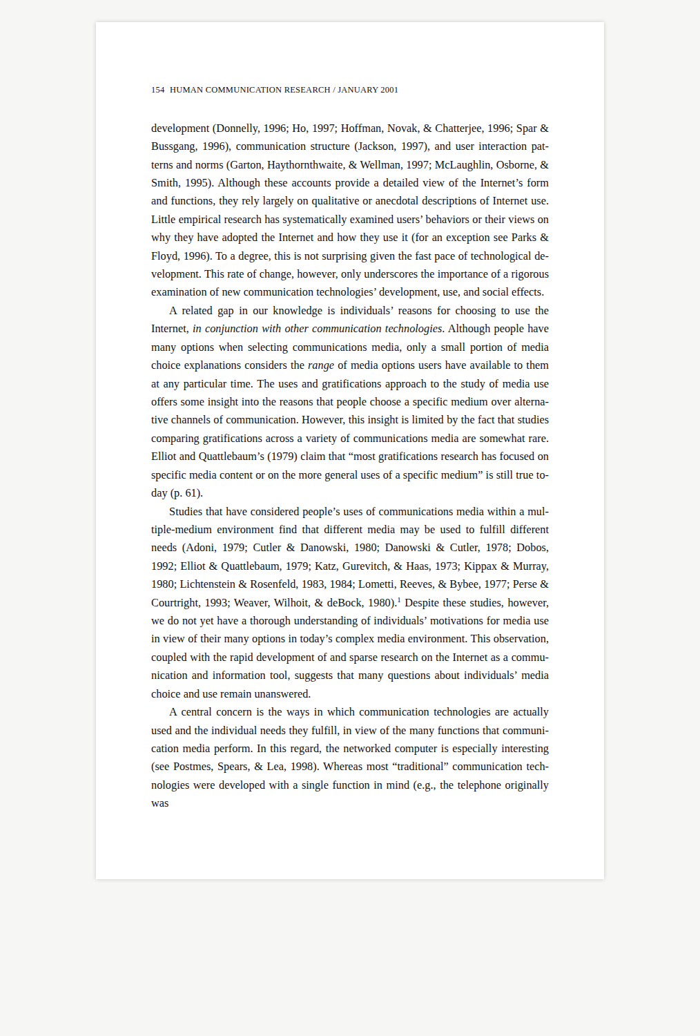154 Human Communication Research / January 2001
development (Donnelly, 1996; Ho, 1997; Hoffman, Novak, & Chatterjee, 1996; Spar & Bussgang, 1996), communication structure (Jackson, 1997), and user interaction patterns and norms (Garton, Haythornthwaite, & Wellman, 1997; McLaughlin, Osborne, & Smith, 1995). Although these accounts provide a detailed view of the Internet’s form and functions, they rely largely on qualitative or anecdotal descriptions of Internet use. Little empirical research has systematically examined users’ behaviors or their views on why they have adopted the Internet and how they use it (for an exception see Parks & Floyd, 1996). To a degree, this is not surprising given the fast pace of technological development. This rate of change, however, only underscores the importance of a rigorous examination of new communication technologies’ development, use, and social effects.
A related gap in our knowledge is individuals’ reasons for choosing to use the Internet, in conjunction with other communication technologies. Although people have many options when selecting communications media, only a small portion of media choice explanations considers the range of media options users have available to them at any particular time. The uses and gratifications approach to the study of media use offers some insight into the reasons that people choose a specific medium over alternative channels of communication. However, this insight is limited by the fact that studies comparing gratifications across a variety of communications media are somewhat rare. Elliot and Quattlebaum’s (1979) claim that “most gratifications research has focused on specific media content or on the more general uses of a specific medium” is still true today (p. 61).
Studies that have considered people’s uses of communications media within a multiple-medium environment find that different media may be used to fulfill different needs (Adoni, 1979; Cutler & Danowski, 1980; Danowski & Cutler, 1978; Dobos, 1992; Elliot & Quattlebaum, 1979; Katz, Gurevitch, & Haas, 1973; Kippax & Murray, 1980; Lichtenstein & Rosenfeld, 1983, 1984; Lometti, Reeves, & Bybee, 1977; Perse & Courtright, 1993; Weaver, Wilhoit, & deBock, 1980).1 Despite these studies, however, we do not yet have a thorough understanding of individuals’ motivations for media use in view of their many options in today’s complex media environment. This observation, coupled with the rapid development of and sparse research on the Internet as a communication and information tool, suggests that many questions about individuals’ media choice and use remain unanswered.
A central concern is the ways in which communication technologies are actually used and the individual needs they fulfill, in view of the many functions that communication media perform. In this regard, the networked computer is especially interesting (see Postmes, Spears, & Lea, 1998). Whereas most “traditional” communication technologies were developed with a single function in mind (e.g., the telephone originally was